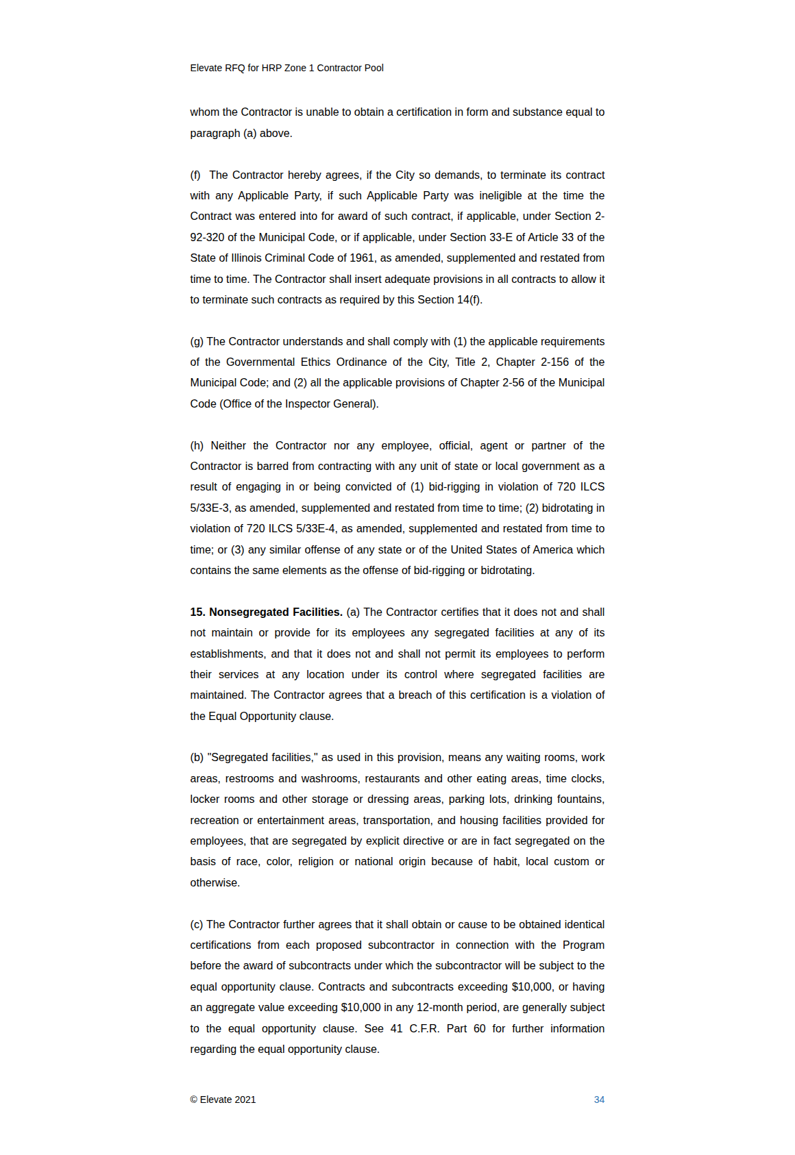Elevate RFQ for HRP Zone 1 Contractor Pool
whom the Contractor is unable to obtain a certification in form and substance equal to paragraph (a) above.
(f) The Contractor hereby agrees, if the City so demands, to terminate its contract with any Applicable Party, if such Applicable Party was ineligible at the time the Contract was entered into for award of such contract, if applicable, under Section 2-92-320 of the Municipal Code, or if applicable, under Section 33-E of Article 33 of the State of Illinois Criminal Code of 1961, as amended, supplemented and restated from time to time. The Contractor shall insert adequate provisions in all contracts to allow it to terminate such contracts as required by this Section 14(f).
(g) The Contractor understands and shall comply with (1) the applicable requirements of the Governmental Ethics Ordinance of the City, Title 2, Chapter 2-156 of the Municipal Code; and (2) all the applicable provisions of Chapter 2-56 of the Municipal Code (Office of the Inspector General).
(h) Neither the Contractor nor any employee, official, agent or partner of the Contractor is barred from contracting with any unit of state or local government as a result of engaging in or being convicted of (1) bid-rigging in violation of 720 ILCS 5/33E-3, as amended, supplemented and restated from time to time; (2) bidrotating in violation of 720 ILCS 5/33E-4, as amended, supplemented and restated from time to time; or (3) any similar offense of any state or of the United States of America which contains the same elements as the offense of bid-rigging or bidrotating.
15. Nonsegregated Facilities. (a) The Contractor certifies that it does not and shall not maintain or provide for its employees any segregated facilities at any of its establishments, and that it does not and shall not permit its employees to perform their services at any location under its control where segregated facilities are maintained. The Contractor agrees that a breach of this certification is a violation of the Equal Opportunity clause.
(b) "Segregated facilities," as used in this provision, means any waiting rooms, work areas, restrooms and washrooms, restaurants and other eating areas, time clocks, locker rooms and other storage or dressing areas, parking lots, drinking fountains, recreation or entertainment areas, transportation, and housing facilities provided for employees, that are segregated by explicit directive or are in fact segregated on the basis of race, color, religion or national origin because of habit, local custom or otherwise.
(c) The Contractor further agrees that it shall obtain or cause to be obtained identical certifications from each proposed subcontractor in connection with the Program before the award of subcontracts under which the subcontractor will be subject to the equal opportunity clause. Contracts and subcontracts exceeding $10,000, or having an aggregate value exceeding $10,000 in any 12-month period, are generally subject to the equal opportunity clause. See 41 C.F.R. Part 60 for further information regarding the equal opportunity clause.
© Elevate 2021 34